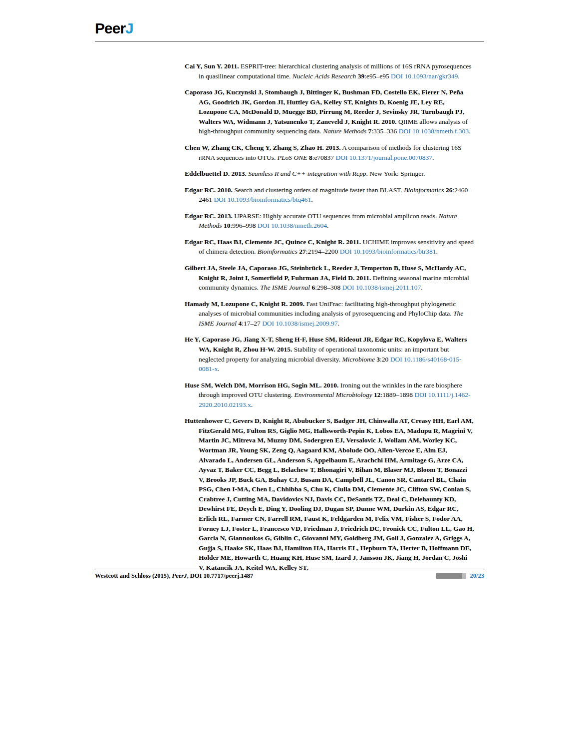PeerJ
Cai Y, Sun Y. 2011. ESPRIT-tree: hierarchical clustering analysis of millions of 16S rRNA pyrosequences in quasilinear computational time. Nucleic Acids Research 39:e95–e95 DOI 10.1093/nar/gkr349.
Caporaso JG, Kuczynski J, Stombaugh J, Bittinger K, Bushman FD, Costello EK, Fierer N, Peña AG, Goodrich JK, Gordon JI, Huttley GA, Kelley ST, Knights D, Koenig JE, Ley RE, Lozupone CA, McDonald D, Muegge BD, Pirrung M, Reeder J, Sevinsky JR, Turnbaugh PJ, Walters WA, Widmann J, Yatsunenko T, Zaneveld J, Knight R. 2010. QIIME allows analysis of high-throughput community sequencing data. Nature Methods 7:335–336 DOI 10.1038/nmeth.f.303.
Chen W, Zhang CK, Cheng Y, Zhang S, Zhao H. 2013. A comparison of methods for clustering 16S rRNA sequences into OTUs. PLoS ONE 8:e70837 DOI 10.1371/journal.pone.0070837.
Eddelbuettel D. 2013. Seamless R and C++ integration with Rcpp. New York: Springer.
Edgar RC. 2010. Search and clustering orders of magnitude faster than BLAST. Bioinformatics 26:2460–2461 DOI 10.1093/bioinformatics/btq461.
Edgar RC. 2013. UPARSE: Highly accurate OTU sequences from microbial amplicon reads. Nature Methods 10:996–998 DOI 10.1038/nmeth.2604.
Edgar RC, Haas BJ, Clemente JC, Quince C, Knight R. 2011. UCHIME improves sensitivity and speed of chimera detection. Bioinformatics 27:2194–2200 DOI 10.1093/bioinformatics/btr381.
Gilbert JA, Steele JA, Caporaso JG, Steinbrück L, Reeder J, Temperton B, Huse S, McHardy AC, Knight R, Joint I, Somerfield P, Fuhrman JA, Field D. 2011. Defining seasonal marine microbial community dynamics. The ISME Journal 6:298–308 DOI 10.1038/ismej.2011.107.
Hamady M, Lozupone C, Knight R. 2009. Fast UniFrac: facilitating high-throughput phylogenetic analyses of microbial communities including analysis of pyrosequencing and PhyloChip data. The ISME Journal 4:17–27 DOI 10.1038/ismej.2009.97.
He Y, Caporaso JG, Jiang X-T, Sheng H-F, Huse SM, Rideout JR, Edgar RC, Kopylova E, Walters WA, Knight R, Zhou H-W. 2015. Stability of operational taxonomic units: an important but neglected property for analyzing microbial diversity. Microbiome 3:20 DOI 10.1186/s40168-015-0081-x.
Huse SM, Welch DM, Morrison HG, Sogin ML. 2010. Ironing out the wrinkles in the rare biosphere through improved OTU clustering. Environmental Microbiology 12:1889–1898 DOI 10.1111/j.1462-2920.2010.02193.x.
Huttenhower C, Gevers D, Knight R, Abubucker S, Badger JH, Chinwalla AT, Creasy HH, Earl AM, FitzGerald MG, Fulton RS, Giglio MG, Hallsworth-Pepin K, Lobos EA, Madupu R, Magrini V, Martin JC, Mitreva M, Muzny DM, Sodergren EJ, Versalovic J, Wollam AM, Worley KC, Wortman JR, Young SK, Zeng Q, Aagaard KM, Abolude OO, Allen-Vercoe E, Alm EJ, Alvarado L, Andersen GL, Anderson S, Appelbaum E, Arachchi HM, Armitage G, Arze CA, Ayvaz T, Baker CC, Begg L, Belachew T, Bhonagiri V, Bihan M, Blaser MJ, Bloom T, Bonazzi V, Brooks JP, Buck GA, Buhay CJ, Busam DA, Campbell JL, Canon SR, Cantarel BL, Chain PSG, Chen I-MA, Chen L, Chhibba S, Chu K, Ciulla DM, Clemente JC, Clifton SW, Conlan S, Crabtree J, Cutting MA, Davidovics NJ, Davis CC, DeSantis TZ, Deal C, Delehaunty KD, Dewhirst FE, Deych E, Ding Y, Dooling DJ, Dugan SP, Dunne WM, Durkin AS, Edgar RC, Erlich RL, Farmer CN, Farrell RM, Faust K, Feldgarden M, Felix VM, Fisher S, Fodor AA, Forney LJ, Foster L, Francesco VD, Friedman J, Friedrich DC, Fronick CC, Fulton LL, Gao H, Garcia N, Giannoukos G, Giblin C, Giovanni MY, Goldberg JM, Goll J, Gonzalez A, Griggs A, Gujja S, Haake SK, Haas BJ, Hamilton HA, Harris EL, Hepburn TA, Herter B, Hoffmann DE, Holder ME, Howarth C, Huang KH, Huse SM, Izard J, Jansson JK, Jiang H, Jordan C, Joshi V, Katancik JA, Keitel WA, Kelley ST,
Westcott and Schloss (2015), PeerJ, DOI 10.7717/peerj.1487 20/23